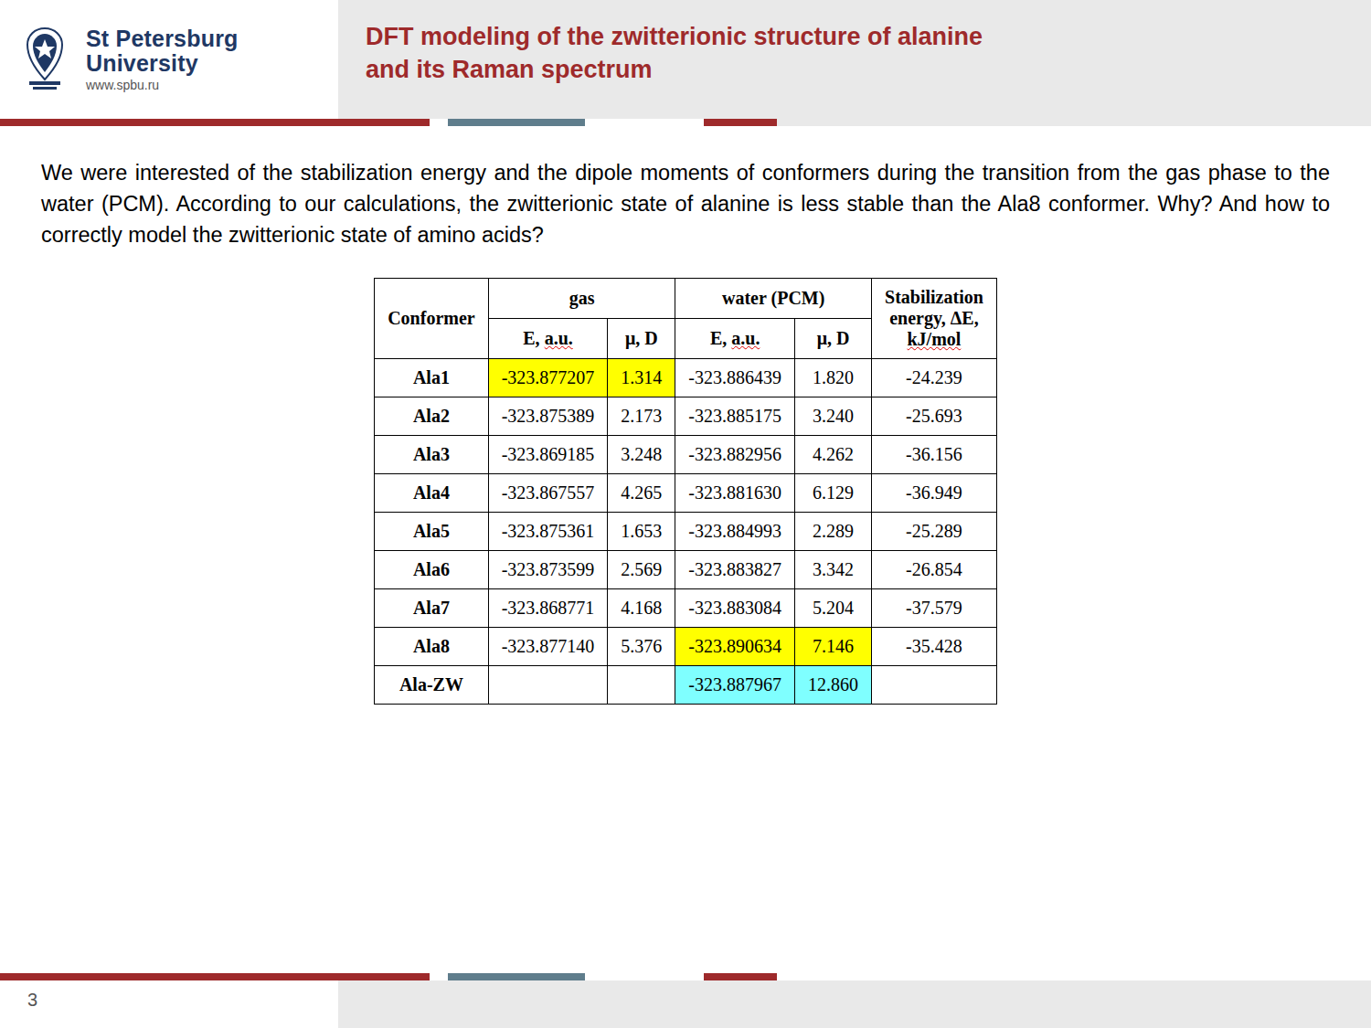St Petersburg
University
www.spbu.ru
DFT modeling of the zwitterionic structure of alanine
and its Raman spectrum
We were interested of the stabilization energy and the dipole moments of conformers during the transition from the gas phase to the water (PCM). According to our calculations, the zwitterionic state of alanine is less stable than the Ala8 conformer. Why? And how to correctly model the zwitterionic state of amino acids?
| Conformer | gas | water (PCM) | Stabilization energy, ΔE, kJ/mol |
| --- | --- | --- | --- |
| E, a.u. | μ, D | E, a.u. | μ, D |
| Ala1 | -323.877207 | 1.314 | -323.886439 | 1.820 | -24.239 |
| Ala2 | -323.875389 | 2.173 | -323.885175 | 3.240 | -25.693 |
| Ala3 | -323.869185 | 3.248 | -323.882956 | 4.262 | -36.156 |
| Ala4 | -323.867557 | 4.265 | -323.881630 | 6.129 | -36.949 |
| Ala5 | -323.875361 | 1.653 | -323.884993 | 2.289 | -25.289 |
| Ala6 | -323.873599 | 2.569 | -323.883827 | 3.342 | -26.854 |
| Ala7 | -323.868771 | 4.168 | -323.883084 | 5.204 | -37.579 |
| Ala8 | -323.877140 | 5.376 | -323.890634 | 7.146 | -35.428 |
| Ala-ZW | | | -323.887967 | 12.860 | |
3